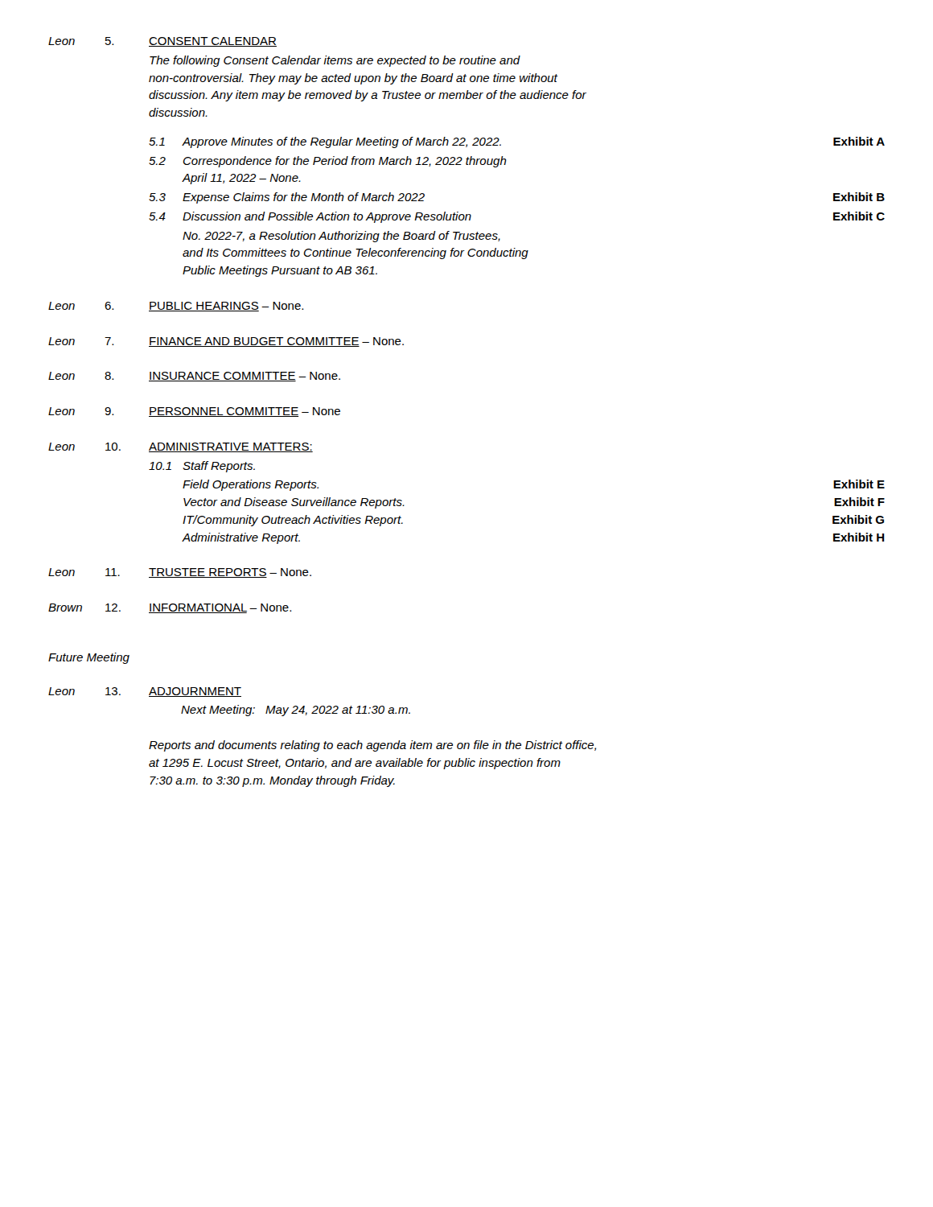Leon
5.
CONSENT CALENDAR
The following Consent Calendar items are expected to be routine and
non-controversial. They may be acted upon by the Board at one time without
discussion. Any item may be removed by a Trustee or member of the audience for
discussion.
5.1
Approve Minutes of the Regular Meeting of March 22, 2022.
Exhibit A
5.2
Correspondence for the Period from March 12, 2022 through
April 11, 2022 – None.
5.3
Expense Claims for the Month of March 2022
Exhibit B
5.4
Discussion and Possible Action to Approve Resolution
Exhibit C
No. 2022-7, a Resolution Authorizing the Board of Trustees,
and Its Committees to Continue Teleconferencing for Conducting
Public Meetings Pursuant to AB 361.
Leon
6.
PUBLIC HEARINGS – None.
Leon
7.
FINANCE AND BUDGET COMMITTEE – None.
Leon
8.
INSURANCE COMMITTEE – None.
Leon
9.
PERSONNEL COMMITTEE – None
Leon
10.
ADMINISTRATIVE MATTERS:
10.1
Staff Reports.
Field Operations Reports.
Exhibit E
Vector and Disease Surveillance Reports.
Exhibit F
IT/Community Outreach Activities Report.
Exhibit G
Administrative Report.
Exhibit H
Leon
11.
TRUSTEE REPORTS – None.
Brown
12.
INFORMATIONAL – None.
Future Meeting
Leon
13.
ADJOURNMENT
Next Meeting: May 24, 2022 at 11:30 a.m.
Reports and documents relating to each agenda item are on file in the District office,
at 1295 E. Locust Street, Ontario, and are available for public inspection from
7:30 a.m. to 3:30 p.m. Monday through Friday.